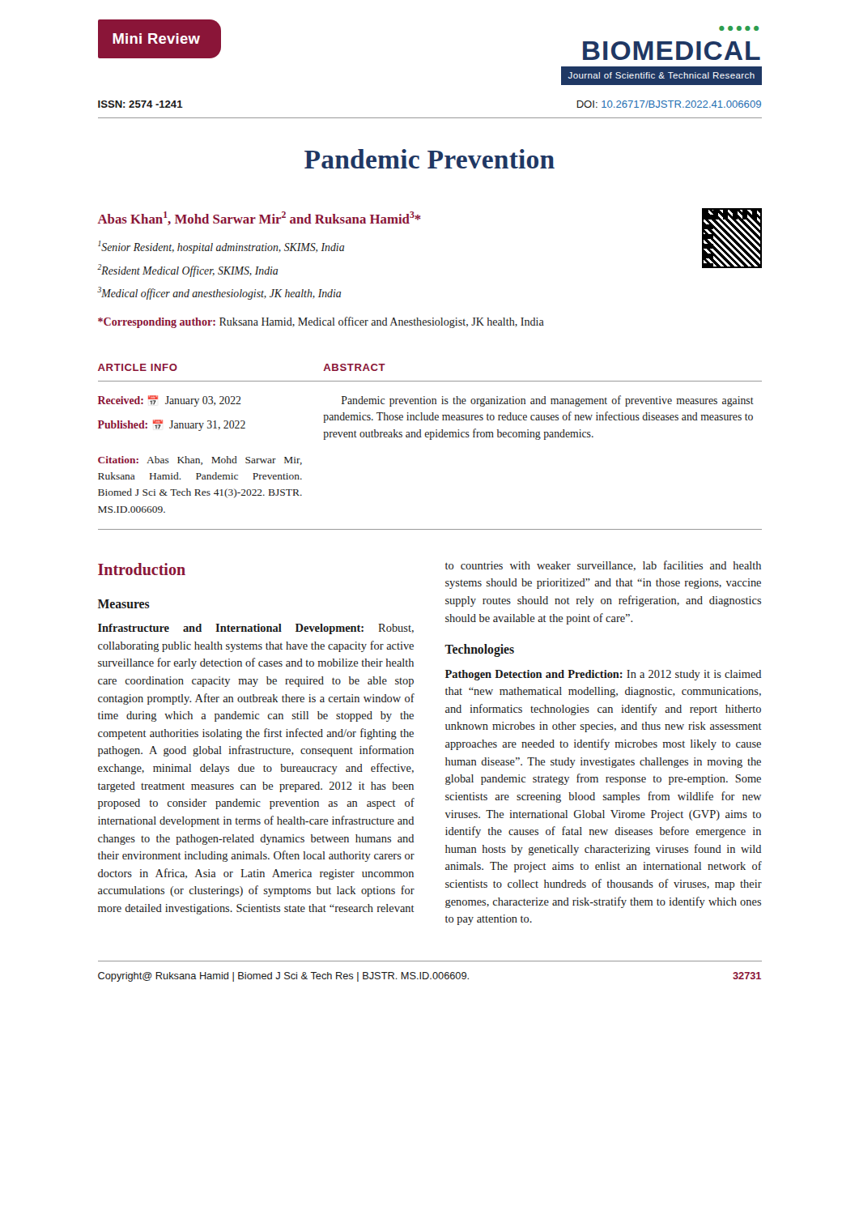Mini Review
●●●●●
BIOMEDICAL
Journal of Scientific & Technical Research
ISSN: 2574 -1241 DOI: 10.26717/BJSTR.2022.41.006609
Pandemic Prevention
Abas Khan1, Mohd Sarwar Mir2 and Ruksana Hamid3*
1Senior Resident, hospital adminstration, SKIMS, India
2Resident Medical Officer, SKIMS, India
3Medical officer and anesthesiologist, JK health, India
*Corresponding author: Ruksana Hamid, Medical officer and Anesthesiologist, JK health, India
| ARTICLE INFO | ABSTRACT |
| --- | --- |
| Received: January 03, 2022 Published: January 31, 2022 Citation: Abas Khan, Mohd Sarwar Mir, Ruksana Hamid. Pandemic Prevention. Biomed J Sci & Tech Res 41(3)-2022. BJSTR. MS.ID.006609. | Pandemic prevention is the organization and management of preventive measures against pandemics. Those include measures to reduce causes of new infectious diseases and measures to prevent outbreaks and epidemics from becoming pandemics. |
Introduction
Measures
Infrastructure and International Development: Robust, collaborating public health systems that have the capacity for active surveillance for early detection of cases and to mobilize their health care coordination capacity may be required to be able stop contagion promptly. After an outbreak there is a certain window of time during which a pandemic can still be stopped by the competent authorities isolating the first infected and/or fighting the pathogen. A good global infrastructure, consequent information exchange, minimal delays due to bureaucracy and effective, targeted treatment measures can be prepared. 2012 it has been proposed to consider pandemic prevention as an aspect of international development in terms of health-care infrastructure and changes to the pathogen-related dynamics between humans and their environment including animals. Often local authority carers or doctors in Africa, Asia or Latin America register uncommon accumulations (or clusterings) of symptoms but lack options for more detailed investigations. Scientists state that “research relevant to countries with weaker surveillance, lab facilities and health systems should be prioritized” and that “in those regions, vaccine supply routes should not rely on refrigeration, and diagnostics should be available at the point of care”.
Technologies
Pathogen Detection and Prediction: In a 2012 study it is claimed that “new mathematical modelling, diagnostic, communications, and informatics technologies can identify and report hitherto unknown microbes in other species, and thus new risk assessment approaches are needed to identify microbes most likely to cause human disease”. The study investigates challenges in moving the global pandemic strategy from response to pre-emption. Some scientists are screening blood samples from wildlife for new viruses. The international Global Virome Project (GVP) aims to identify the causes of fatal new diseases before emergence in human hosts by genetically characterizing viruses found in wild animals. The project aims to enlist an international network of scientists to collect hundreds of thousands of viruses, map their genomes, characterize and risk-stratify them to identify which ones to pay attention to.
Copyright@ Ruksana Hamid | Biomed J Sci & Tech Res | BJSTR. MS.ID.006609.
32731